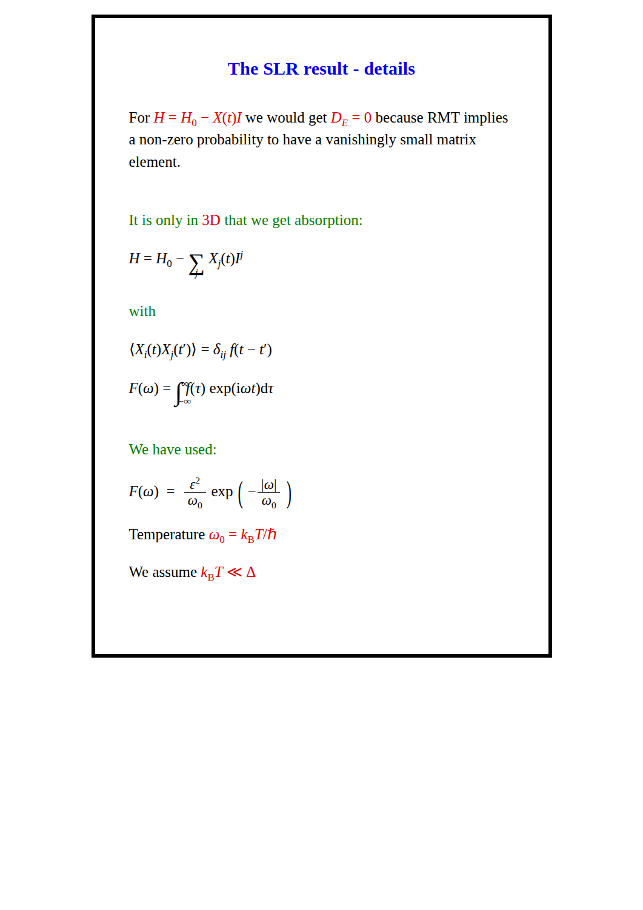The SLR result - details
For H = H0 − X(t)I we would get DE = 0 because RMT implies a non-zero probability to have a vanishingly small matrix element.
It is only in 3D that we get absorption:
H = H0 − ∑j Xj(t)Ij
with
⟨Xi(t)Xj(t′)⟩ = δij f(t − t′)
F(ω) = ∫∞−∞ f(τ) exp(iωt)dτ
We have used:
F(ω) = ε2 ω0 exp ( −|ω|ω0 )
Temperature ω0 = kBT/ℏ
We assume kBT ≪ Δ